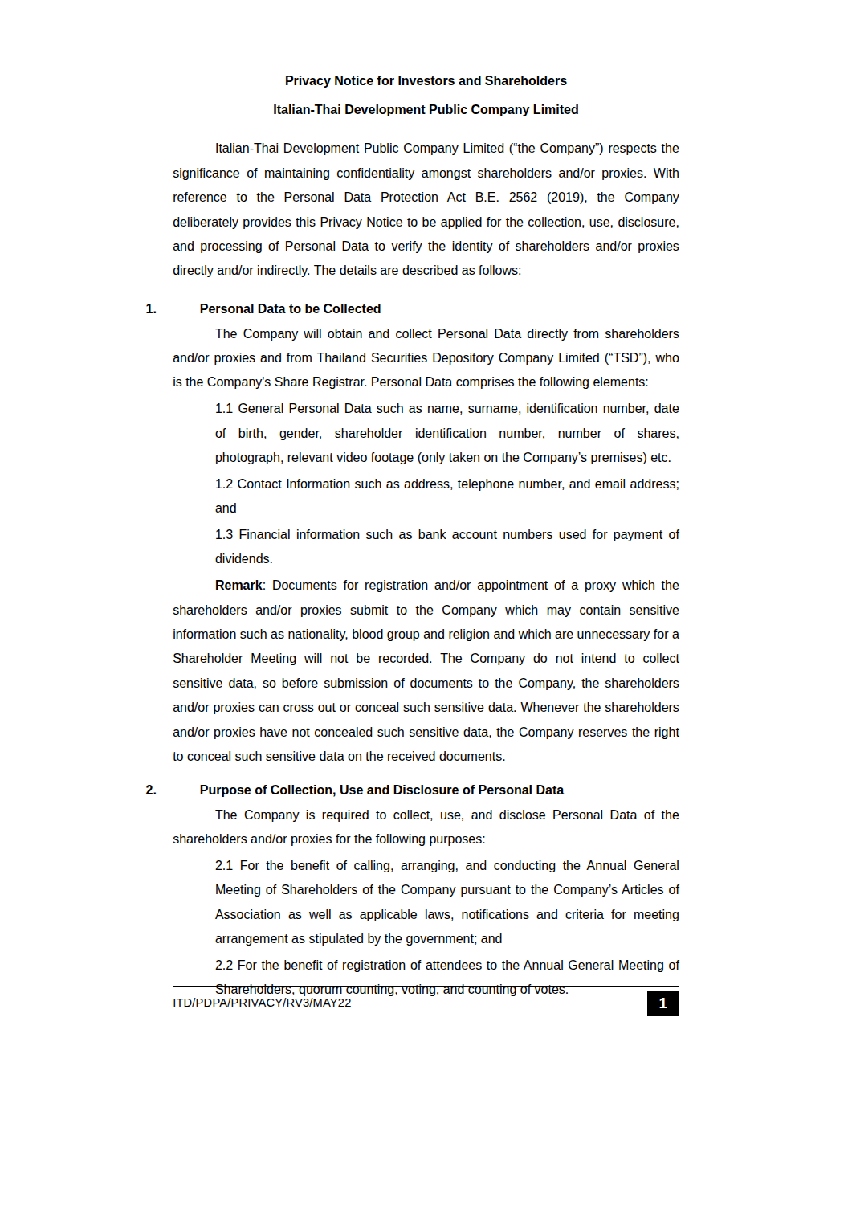Privacy Notice for Investors and Shareholders
Italian-Thai Development Public Company Limited
Italian-Thai Development Public Company Limited (“the Company”) respects the significance of maintaining confidentiality amongst shareholders and/or proxies. With reference to the Personal Data Protection Act B.E. 2562 (2019), the Company deliberately provides this Privacy Notice to be applied for the collection, use, disclosure, and processing of Personal Data to verify the identity of shareholders and/or proxies directly and/or indirectly. The details are described as follows:
Personal Data to be Collected
The Company will obtain and collect Personal Data directly from shareholders and/or proxies and from Thailand Securities Depository Company Limited (“TSD”), who is the Company's Share Registrar. Personal Data comprises the following elements:
1.1 General Personal Data such as name, surname, identification number, date of birth, gender, shareholder identification number, number of shares, photograph, relevant video footage (only taken on the Company’s premises) etc.
1.2 Contact Information such as address, telephone number, and email address; and
1.3 Financial information such as bank account numbers used for payment of dividends.
Remark: Documents for registration and/or appointment of a proxy which the shareholders and/or proxies submit to the Company which may contain sensitive information such as nationality, blood group and religion and which are unnecessary for a Shareholder Meeting will not be recorded. The Company do not intend to collect sensitive data, so before submission of documents to the Company, the shareholders and/or proxies can cross out or conceal such sensitive data. Whenever the shareholders and/or proxies have not concealed such sensitive data, the Company reserves the right to conceal such sensitive data on the received documents.
Purpose of Collection, Use and Disclosure of Personal Data
The Company is required to collect, use, and disclose Personal Data of the shareholders and/or proxies for the following purposes:
2.1 For the benefit of calling, arranging, and conducting the Annual General Meeting of Shareholders of the Company pursuant to the Company’s Articles of Association as well as applicable laws, notifications and criteria for meeting arrangement as stipulated by the government; and
2.2 For the benefit of registration of attendees to the Annual General Meeting of Shareholders, quorum counting, voting, and counting of votes.
ITD/PDPA/PRIVACY/RV3/MAY22 1